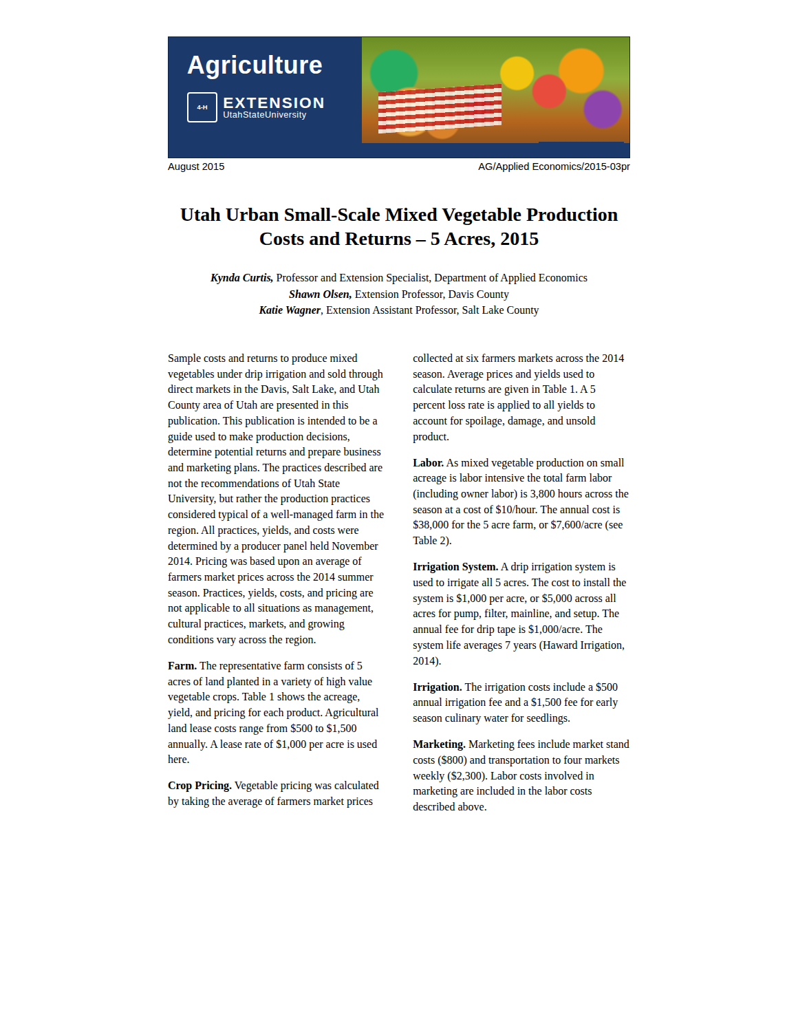Agriculture
EXTENSION
UtahStateUniversity
extension.usu.edu
August 2015
AG/Applied Economics/2015-03pr
Utah Urban Small-Scale Mixed Vegetable Production
Costs and Returns – 5 Acres, 2015
Kynda Curtis, Professor and Extension Specialist, Department of Applied Economics
Shawn Olsen, Extension Professor, Davis County
Katie Wagner, Extension Assistant Professor, Salt Lake County
Sample costs and returns to produce mixed vegetables under drip irrigation and sold through direct markets in the Davis, Salt Lake, and Utah County area of Utah are presented in this publication. This publication is intended to be a guide used to make production decisions, determine potential returns and prepare business and marketing plans. The practices described are not the recommendations of Utah State University, but rather the production practices considered typical of a well-managed farm in the region. All practices, yields, and costs were determined by a producer panel held November 2014. Pricing was based upon an average of farmers market prices across the 2014 summer season. Practices, yields, costs, and pricing are not applicable to all situations as management, cultural practices, markets, and growing conditions vary across the region.
Farm. The representative farm consists of 5 acres of land planted in a variety of high value vegetable crops. Table 1 shows the acreage, yield, and pricing for each product. Agricultural land lease costs range from $500 to $1,500 annually. A lease rate of $1,000 per acre is used here.
Crop Pricing. Vegetable pricing was calculated by taking the average of farmers market prices collected at six farmers markets across the 2014 season. Average prices and yields used to calculate returns are given in Table 1. A 5 percent loss rate is applied to all yields to account for spoilage, damage, and unsold product.
Labor. As mixed vegetable production on small acreage is labor intensive the total farm labor (including owner labor) is 3,800 hours across the season at a cost of $10/hour. The annual cost is $38,000 for the 5 acre farm, or $7,600/acre (see Table 2).
Irrigation System. A drip irrigation system is used to irrigate all 5 acres. The cost to install the system is $1,000 per acre, or $5,000 across all acres for pump, filter, mainline, and setup. The annual fee for drip tape is $1,000/acre. The system life averages 7 years (Haward Irrigation, 2014).
Irrigation. The irrigation costs include a $500 annual irrigation fee and a $1,500 fee for early season culinary water for seedlings.
Marketing. Marketing fees include market stand costs ($800) and transportation to four markets weekly ($2,300). Labor costs involved in marketing are included in the labor costs described above.